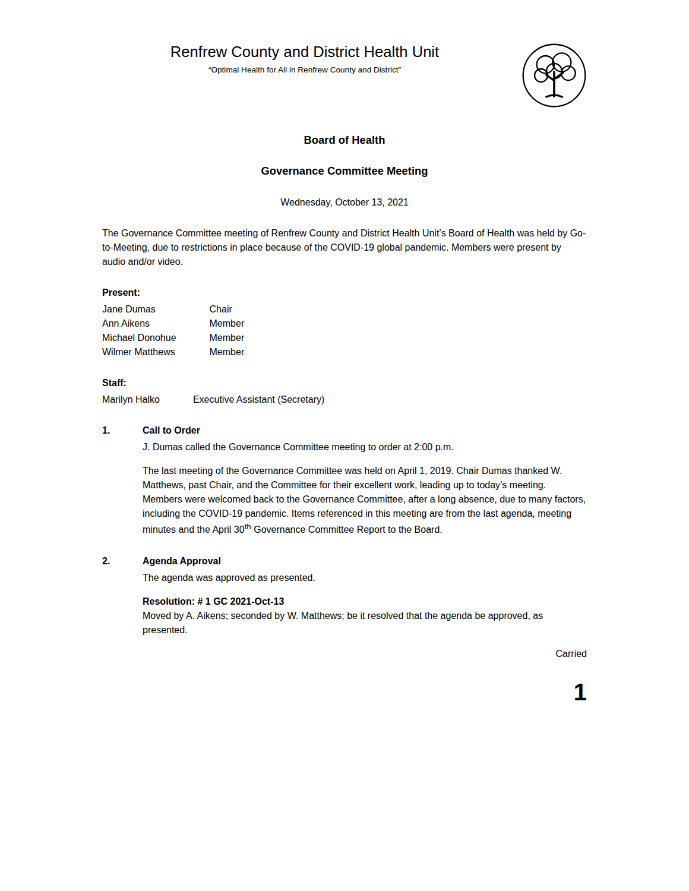Renfrew County and District Health Unit
“Optimal Health for All in Renfrew County and District”
Board of Health
Governance Committee Meeting
Wednesday, October 13, 2021
The Governance Committee meeting of Renfrew County and District Health Unit’s Board of Health was held by Go-to-Meeting, due to restrictions in place because of the COVID-19 global pandemic. Members were present by audio and/or video.
Present:
| Jane Dumas | Chair |
| Ann Aikens | Member |
| Michael Donohue | Member |
| Wilmer Matthews | Member |
Staff:
| Marilyn Halko | Executive Assistant (Secretary) |
Call to Order
J. Dumas called the Governance Committee meeting to order at 2:00 p.m.
The last meeting of the Governance Committee was held on April 1, 2019. Chair Dumas thanked W. Matthews, past Chair, and the Committee for their excellent work, leading up to today’s meeting. Members were welcomed back to the Governance Committee, after a long absence, due to many factors, including the COVID-19 pandemic. Items referenced in this meeting are from the last agenda, meeting minutes and the April 30th Governance Committee Report to the Board.
Agenda Approval
The agenda was approved as presented.
Resolution: # 1 GC 2021-Oct-13
Moved by A. Aikens; seconded by W. Matthews; be it resolved that the agenda be approved, as presented.
Carried
1